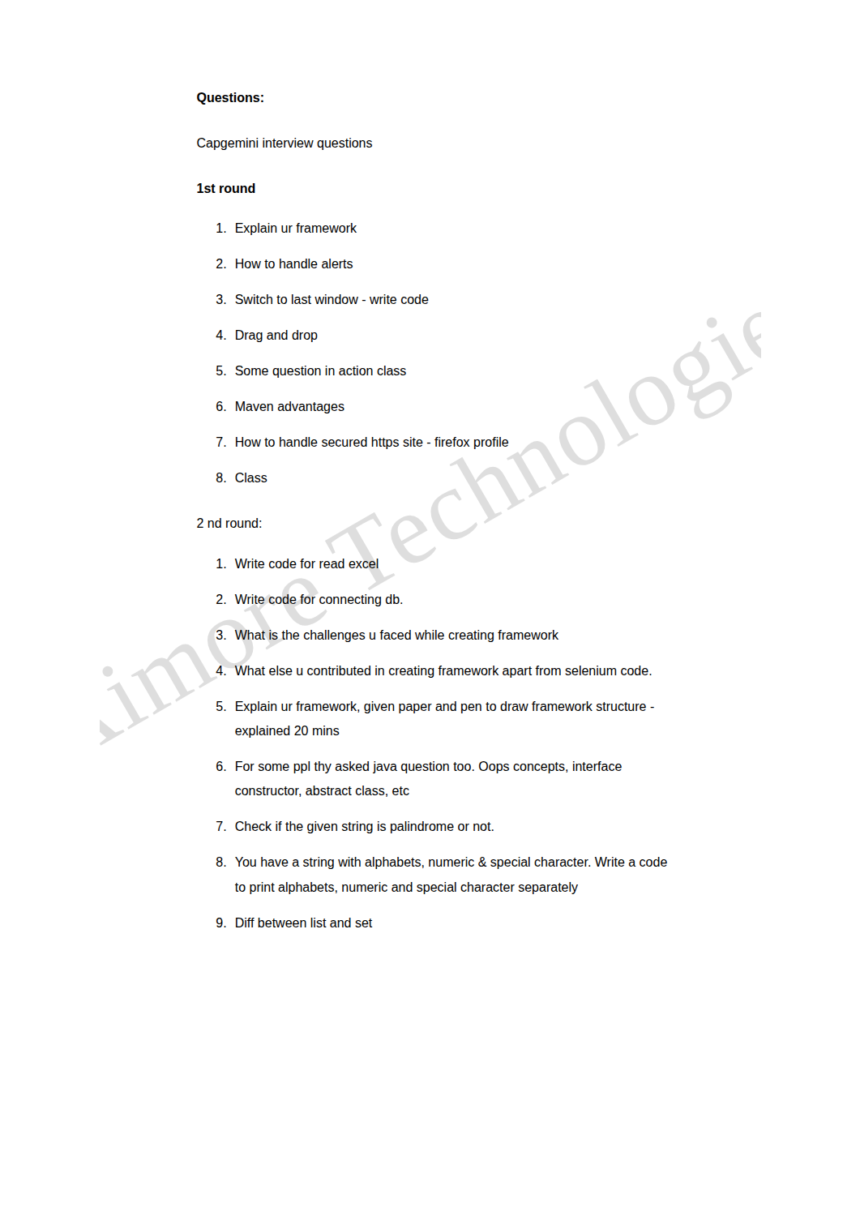Aimore Technologies
Questions:
Capgemini interview questions
1st round
Explain ur framework
How to handle alerts
Switch to last window - write code
Drag and drop
Some question in action class
Maven advantages
How to handle secured https site - firefox profile
Class
2 nd round:
Write code for read excel
Write code for connecting db.
What is the challenges u faced while creating framework
What else u contributed in creating framework apart from selenium code.
Explain ur framework, given paper and pen to draw framework structure - explained 20 mins
For some ppl thy asked java question too. Oops concepts, interface constructor, abstract class, etc
Check if the given string is palindrome or not.
You have a string with alphabets, numeric & special character. Write a code to print alphabets, numeric and special character separately
Diff between list and set